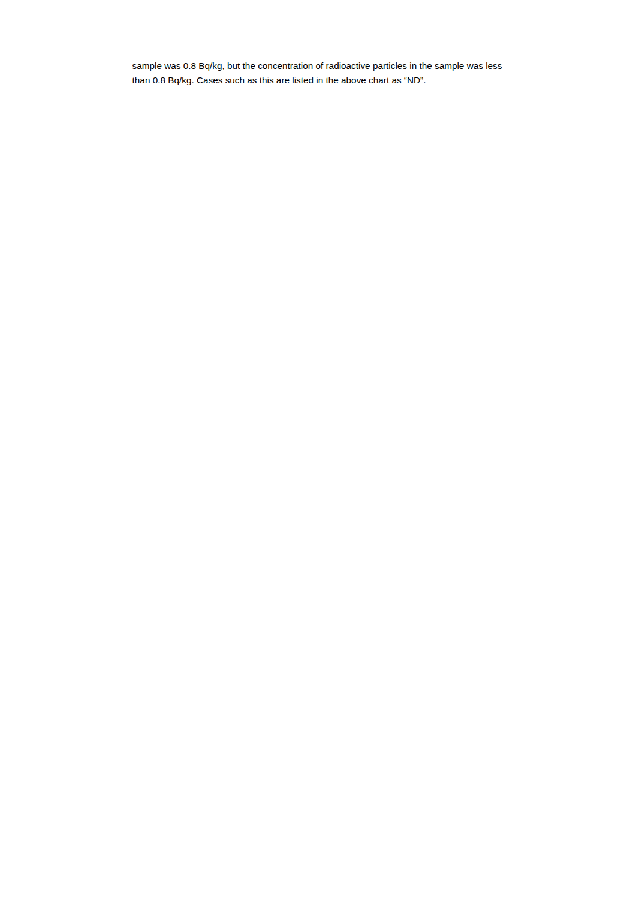sample was 0.8 Bq/kg, but the concentration of radioactive particles in the sample was less than 0.8 Bq/kg. Cases such as this are listed in the above chart as “ND”.